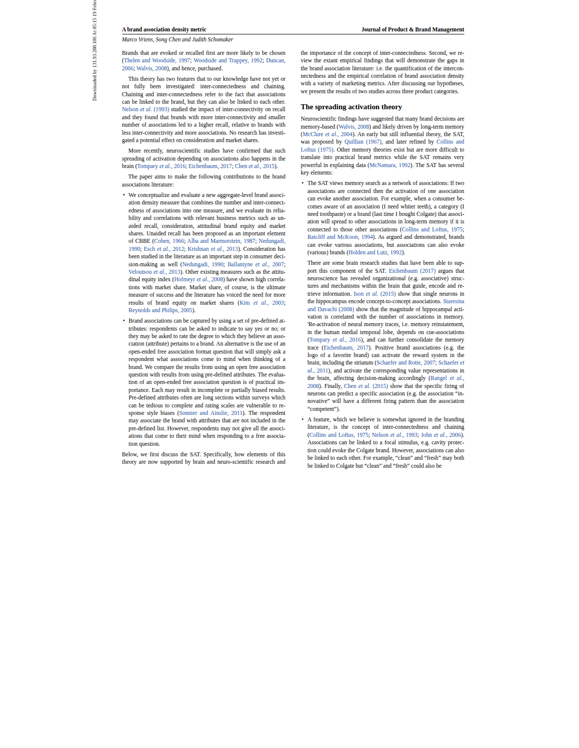Downloaded by 131.93.200.106 At 05:15 19 February 2019 (PT)
A brand association density metric Journal of Product & Brand Management
Marco Vriens, Song Chen and Judith Schomaker
Brands that are evoked or recalled first are more likely to be chosen (Thelen and Woodside, 1997; Woodside and Trappey, 1992; Duncan, 2006; Walvis, 2008), and hence, purchased.
This theory has two features that to our knowledge have not yet or not fully been investigated: inter-connectedness and chaining. Chaining and inter-connectedness refer to the fact that associations can be linked to the brand, but they can also be linked to each other. Nelson et al. (1993) studied the impact of inter-connectivity on recall and they found that brands with more inter-connectivity and smaller number of associations led to a higher recall, relative to brands with less inter-connectivity and more associations. No research has investigated a potential effect on consideration and market shares.
More recently, neuroscientific studies have confirmed that such spreading of activation depending on associations also happens in the brain (Tompary et al., 2016; Eichenbaum, 2017; Chen et al., 2015).
The paper aims to make the following contributions to the brand associations literature:
We conceptualize and evaluate a new aggregate-level brand association density measure that combines the number and inter-connectedness of associations into one measure, and we evaluate its reliability and correlations with relevant business metrics such as unaided recall, consideration, attitudinal brand equity and market shares. Unaided recall has been proposed as an important element of CBBE (Cohen, 1966; Alba and Marmorstein, 1987; Nedungadi, 1990; Esch et al., 2012; Krishnan et al., 2013). Consideration has been studied in the literature as an important step in consumer decision-making as well (Nedungadi, 1990; Ballantyne et al., 2007; Veloutsou et al., 2013). Other existing measures such as the attitudinal equity index (Hofmeyr et al., 2008) have shown high correlations with market share. Market share, of course, is the ultimate measure of success and the literature has voiced the need for more results of brand equity on market shares (Kim et al., 2003; Reynolds and Philips, 2005).
Brand associations can be captured by using a set of pre-defined attributes: respondents can be asked to indicate to say yes or no; or they may be asked to rate the degree to which they believe an association (attribute) pertains to a brand. An alternative is the use of an open-ended free association format question that will simply ask a respondent what associations come to mind when thinking of a brand. We compare the results from using an open free association question with results from using pre-defined attributes. The evaluation of an open-ended free association question is of practical importance. Each may result in incomplete or partially biased results. Pre-defined attributes often are long sections within surveys which can be tedious to complete and rating scales are vulnerable to response style biases (Sonnier and Ainslie, 2011). The respondent may associate the brand with attributes that are not included in the pre-defined list. However, respondents may not give all the associations that come to their mind when responding to a free association question.
Below, we first discuss the SAT. Specifically, how elements of this theory are now supported by brain and neuro-scientific research and the importance of the concept of inter-connectedness. Second, we review the extant empirical findings that will demonstrate the gaps in the brand association literature: i.e. the quantification of the interconnectedness and the empirical correlation of brand association density with a variety of marketing metrics. After discussing our hypotheses, we present the results of two studies across three product categories.
The spreading activation theory
Neuroscientific findings have suggested that many brand decisions are memory-based (Walvis, 2008) and likely driven by long-term memory (McClure et al., 2004). An early but still influential theory, the SAT, was proposed by Quillian (1967), and later refined by Collins and Loftus (1975). Other memory theories exist but are more difficult to translate into practical brand metrics while the SAT remains very powerful in explaining data (McNamara, 1992). The SAT has several key elements:
The SAT views memory search as a network of associations: If two associations are connected then the activation of one association can evoke another association. For example, when a consumer becomes aware of an association (I need whiter teeth), a category (I need toothpaste) or a brand (last time I bought Colgate) that association will spread to other associations in long-term memory if it is connected to those other associations (Collins and Loftus, 1975; Ratcliff and McKoon, 1994). As argued and demonstrated, brands can evoke various associations, but associations can also evoke (various) brands (Holden and Lutz, 1992).
There are some brain research studies that have been able to support this component of the SAT. Eichenbaum (2017) argues that neuroscience has revealed organizational (e.g. associative) structures and mechanisms within the brain that guide, encode and retrieve information. Ison et al. (2015) show that single neurons in the hippocampus encode concept-to-concept associations. Staresina and Davachi (2008) show that the magnitude of hippocampal activation is correlated with the number of associations in memory. 'Re-activation of neural memory traces, i.e. memory reinstatement, in the human medial temporal lobe, depends on cue-associations (Tompary et al., 2016), and can further consolidate the memory trace (Eichenbaum, 2017). Positive brand associations (e.g. the logo of a favorite brand) can activate the reward system in the brain, including the striatum (Schaefer and Rotte, 2007; Schaefer et al., 2011), and activate the corresponding value representations in the brain, affecting decision-making accordingly (Rangel et al., 2008). Finally, Chen et al. (2015) show that the specific firing of neurons can predict a specific association (e.g. the association “innovative” will have a different firing pattern than the association “competent”).
A feature, which we believe is somewhat ignored in the branding literature, is the concept of inter-connectedness and chaining (Collins and Loftus, 1975; Nelson et al., 1993; John et al., 2006). Associations can be linked to a focal stimulus, e.g. cavity protection could evoke the Colgate brand. However, associations can also be linked to each other. For example, “clean” and “fresh” may both be linked to Colgate but “clean” and “fresh” could also be